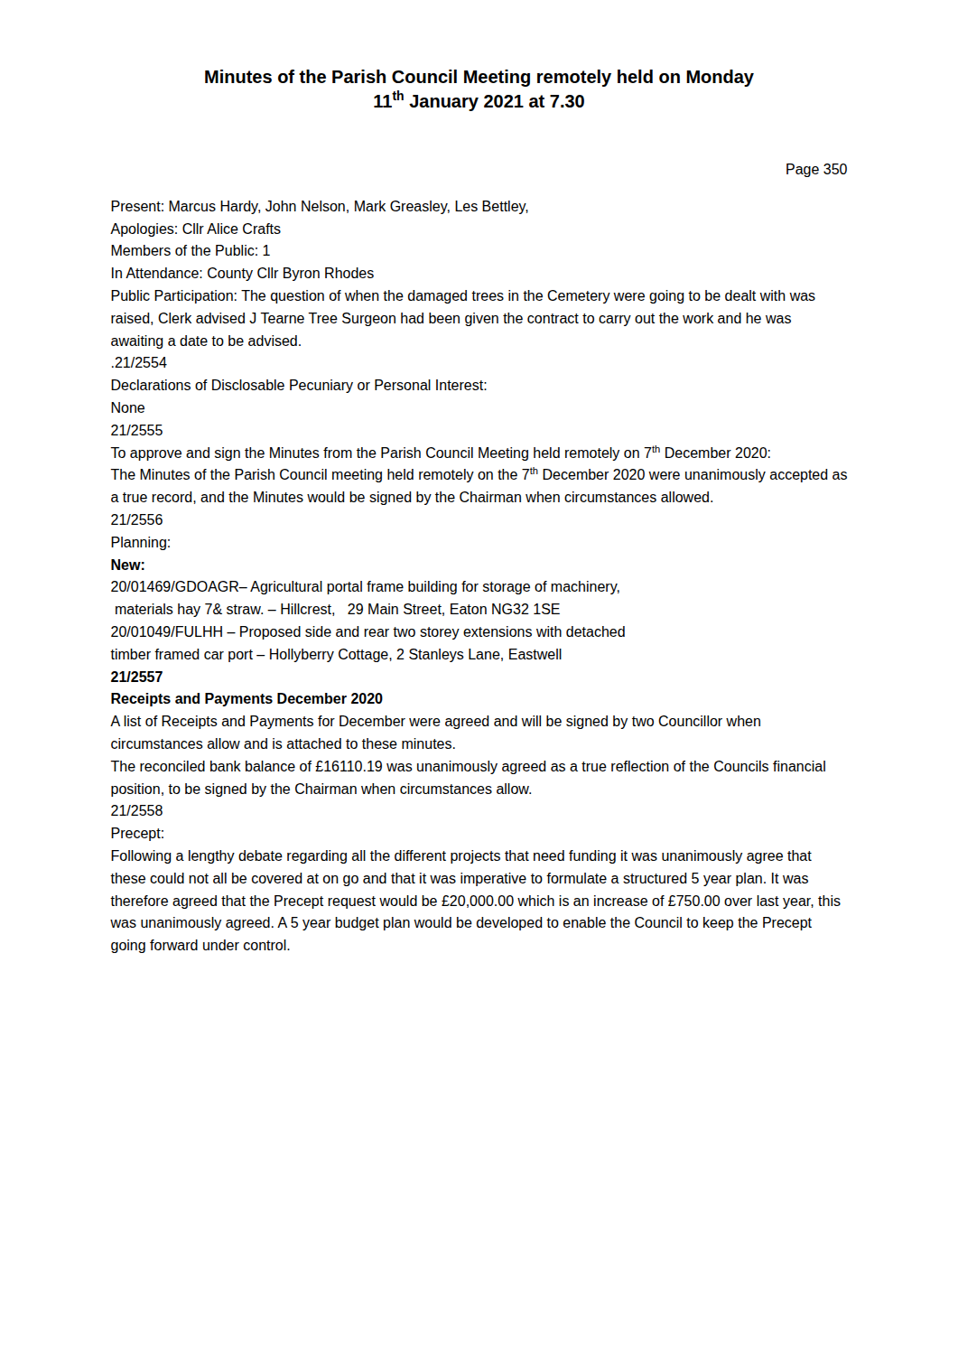Minutes of the Parish Council Meeting remotely held on Monday
11th January 2021 at 7.30
Page 350
Present: Marcus Hardy, John Nelson, Mark Greasley, Les Bettley,
Apologies: Cllr Alice Crafts
Members of the Public: 1
In Attendance: County Cllr Byron Rhodes
Public Participation: The question of when the damaged trees in the Cemetery were going to be dealt with was raised, Clerk advised J Tearne Tree Surgeon had been given the contract to carry out the work and he was awaiting a date to be advised.
.21/2554
Declarations of Disclosable Pecuniary or Personal Interest:
None
21/2555
To approve and sign the Minutes from the Parish Council Meeting held remotely on 7th December 2020:
The Minutes of the Parish Council meeting held remotely on the 7th December 2020 were unanimously accepted as a true record, and the Minutes would be signed by the Chairman when circumstances allowed.
21/2556
Planning:
New:
20/01469/GDOAGR– Agricultural portal frame building for storage of machinery,
materials hay 7& straw. – Hillcrest, 29 Main Street, Eaton NG32 1SE
20/01049/FULHH – Proposed side and rear two storey extensions with detached
timber framed car port – Hollyberry Cottage, 2 Stanleys Lane, Eastwell
21/2557
Receipts and Payments December 2020
A list of Receipts and Payments for December were agreed and will be signed by two Councillor when circumstances allow and is attached to these minutes.
The reconciled bank balance of £16110.19 was unanimously agreed as a true reflection of the Councils financial position, to be signed by the Chairman when circumstances allow.
21/2558
Precept:
Following a lengthy debate regarding all the different projects that need funding it was unanimously agree that these could not all be covered at on go and that it was imperative to formulate a structured 5 year plan. It was therefore agreed that the Precept request would be £20,000.00 which is an increase of £750.00 over last year, this was unanimously agreed. A 5 year budget plan would be developed to enable the Council to keep the Precept going forward under control.